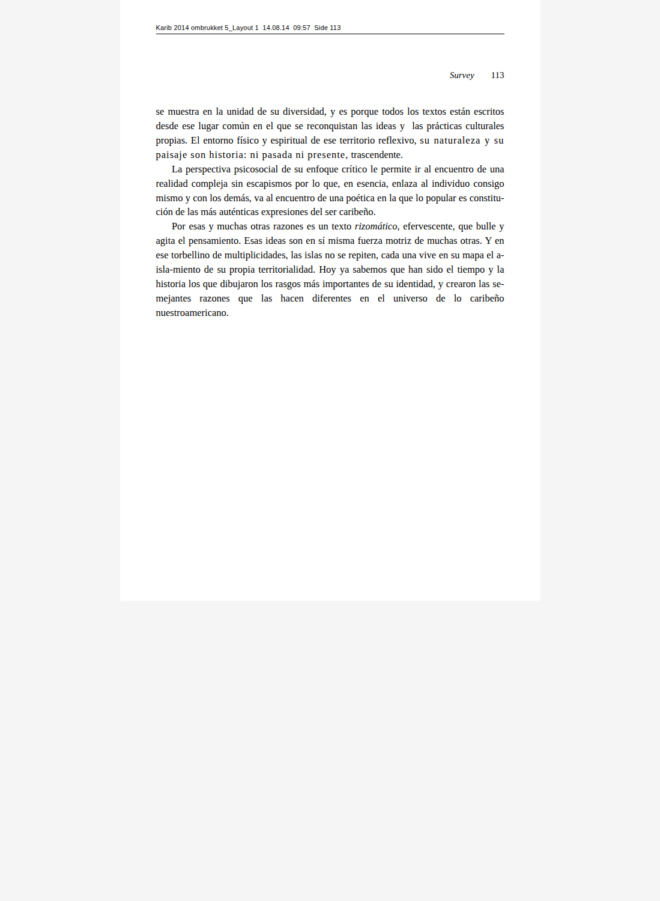Karib 2014 ombrukket 5_Layout 1 14.08.14 09:57 Side 113
Survey 113
se muestra en la unidad de su diversidad, y es porque todos los textos están escritos desde ese lugar común en el que se reconquistan las ideas y las prácticas culturales propias. El entorno físico y espiritual de ese territorio reflexivo, su naturaleza y su paisaje son historia: ni pasada ni presente, trascendente.
La perspectiva psicosocial de su enfoque crítico le permite ir al encuentro de una realidad compleja sin escapismos por lo que, en esencia, enlaza al individuo consigo mismo y con los demás, va al encuentro de una poética en la que lo popular es constitución de las más auténticas expresiones del ser caribeño.
Por esas y muchas otras razones es un texto rizomático, efervescente, que bulle y agita el pensamiento. Esas ideas son en sí misma fuerza motriz de muchas otras. Y en ese torbellino de multiplicidades, las islas no se repiten, cada una vive en su mapa el a-isla-miento de su propia territorialidad. Hoy ya sabemos que han sido el tiempo y la historia los que dibujaron los rasgos más importantes de su identidad, y crearon las semejantes razones que las hacen diferentes en el universo de lo caribeño nuestroamericano.